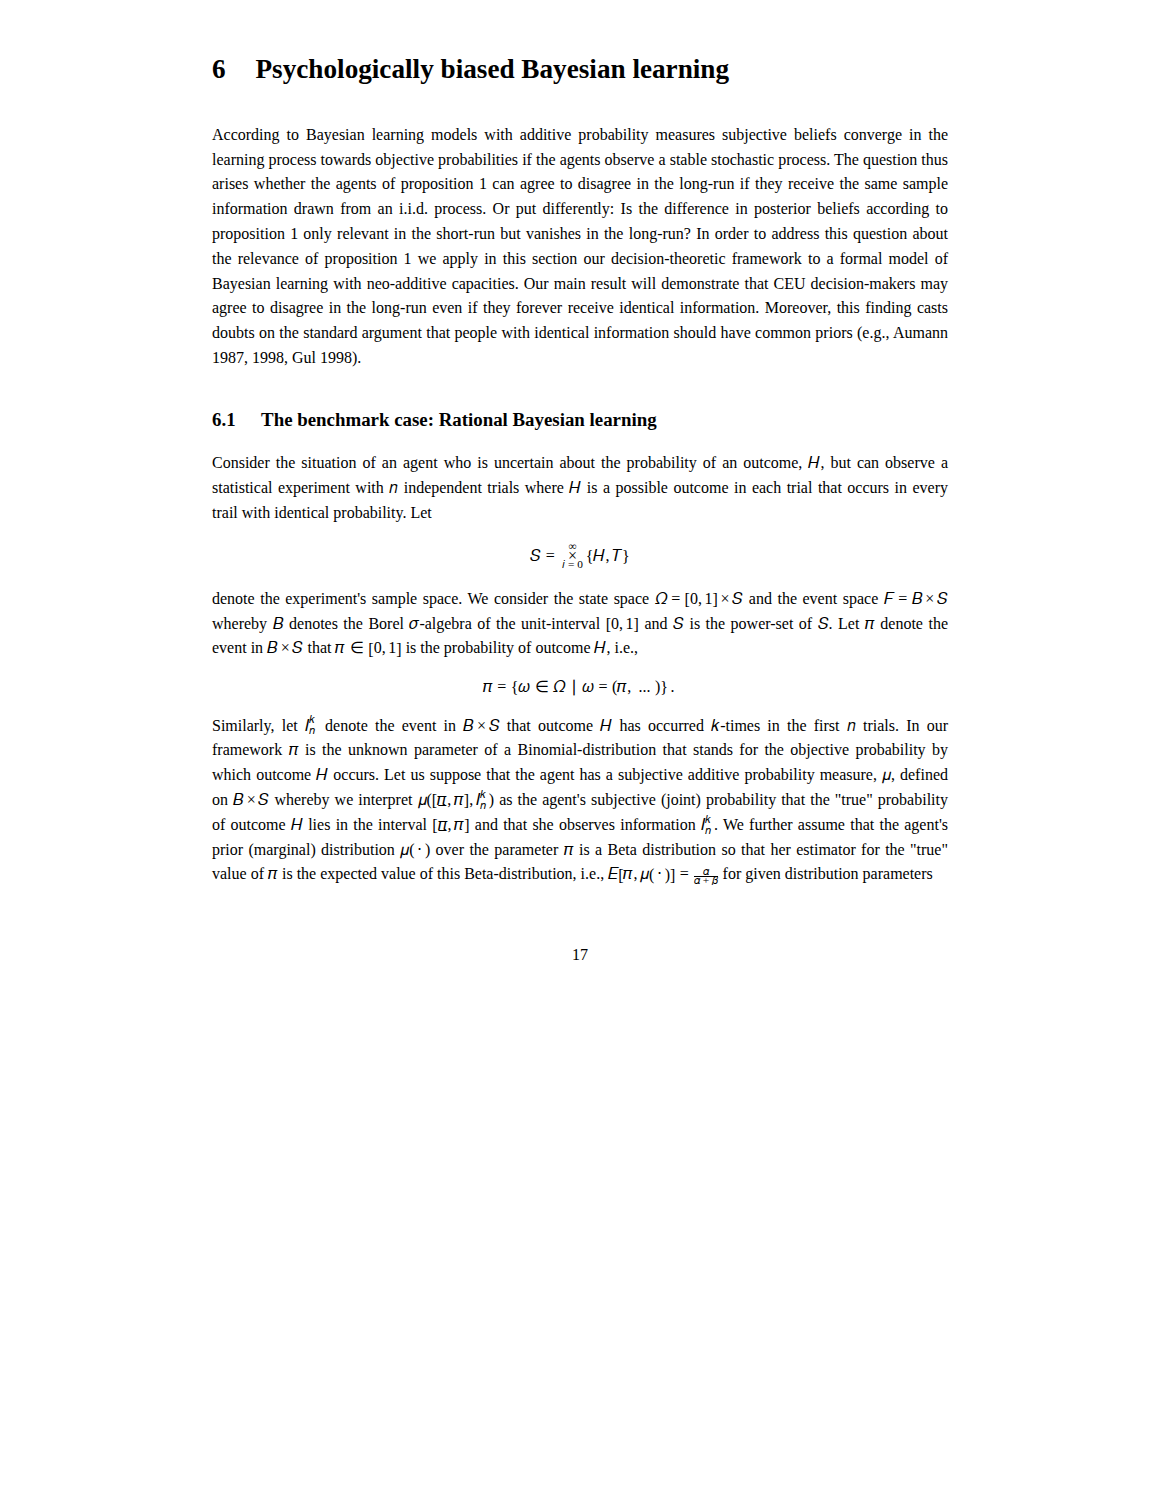6 Psychologically biased Bayesian learning
According to Bayesian learning models with additive probability measures subjective beliefs converge in the learning process towards objective probabilities if the agents observe a stable stochastic process. The question thus arises whether the agents of proposition 1 can agree to disagree in the long-run if they receive the same sample information drawn from an i.i.d. process. Or put differently: Is the difference in posterior beliefs according to proposition 1 only relevant in the short-run but vanishes in the long-run? In order to address this question about the relevance of proposition 1 we apply in this section our decision-theoretic framework to a formal model of Bayesian learning with neo-additive capacities. Our main result will demonstrate that CEU decision-makers may agree to disagree in the long-run even if they forever receive identical information. Moreover, this finding casts doubts on the standard argument that people with identical information should have common priors (e.g., Aumann 1987, 1998, Gul 1998).
6.1 The benchmark case: Rational Bayesian learning
Consider the situation of an agent who is uncertain about the probability of an outcome, H, but can observe a statistical experiment with n independent trials where H is a possible outcome in each trial that occurs in every trail with identical probability. Let
S = × i=0 ∞ {H,T}
denote the experiment's sample space. We consider the state space Ω=[0,1]×S and the event space F=B×S whereby B denotes the Borel σ-algebra of the unit-interval [0,1] and S is the power-set of S. Let π denote the event in B×S that π∈[0,1] is the probability of outcome H, i.e.,
π = { ω ∈ Ω ∣ ω = (π,...) } .
Similarly, let Ink denote the event in B×S that outcome H has occurred k-times in the first n trials. In our framework π is the unknown parameter of a Binomial-distribution that stands for the objective probability by which outcome H occurs. Let us suppose that the agent has a subjective additive probability measure, μ, defined on B×S whereby we interpret μ([π̲,π¯],Ink) as the agent's subjective (joint) probability that the "true" probability of outcome H lies in the interval [π̲,π¯] and that she observes information Ink. We further assume that the agent's prior (marginal) distribution μ(⋅) over the parameter π is a Beta distribution so that her estimator for the "true" value of π is the expected value of this Beta-distribution, i.e., E[π,μ(⋅)]=αα+β for given distribution parameters
17